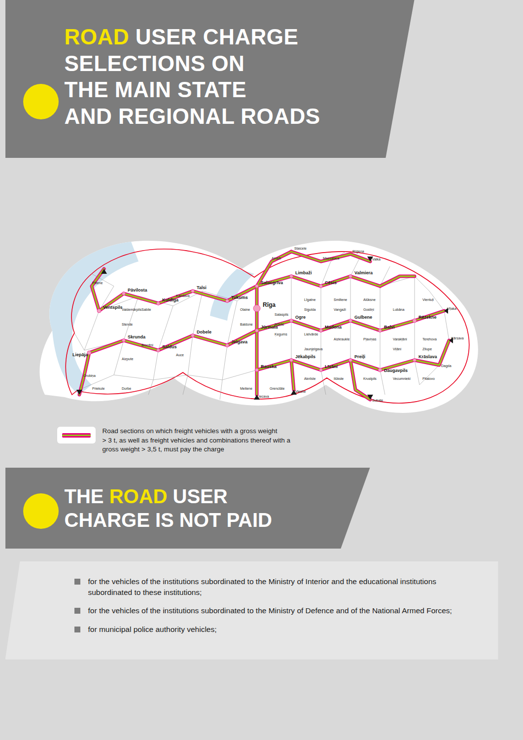Road user charge
selections on
the main state
and regional roads
Rīga Ventspils Liepāja Rēzekne Daugavpils Valmiera Cēsis Limbaži Tukums Talsi Kuldīga Pāvilosta Jelgava Dobele Saldus Skrunda Bauska Ogre Madona Gulbene Balvi Krāslava Preiļi Jēkabpils Līvāni Salacgrīva Jūrmala Ainaži Staicele Mazsalaca Rūjiena Valka Viļaka Dagda Kārsava Subate Viesīte Iecava Piltene Grobiņa Sabile Kandava Brocēni Auce Olaine Baldone Salaspils Ikšķile Ķegums Lielvārde Sigulda Līgatne Vangaži Smiltene Gostiņi Alūksne Lubāna Varakļāni Viļāni Pļaviņas Aizkraukle Jaunjelgava Ilūkste Aknīste Krustpils Vecumnieki Pitalovo Vientuļi Terehova Zilupe Valdemārpils Stende Aizpute Priekule Durbe Meitene Grenctāle
Road sections on which freight vehicles with a gross weight
> 3 t, as well as freight vehicles and combinations thereof with a
gross weight > 3,5 t, must pay the charge
The Road user
charge is not paid
for the vehicles of the institutions subordinated to the Ministry of Interior and the educational institutions subordinated to these institutions;
for the vehicles of the institutions subordinated to the Ministry of Defence and of the National Armed Forces;
for municipal police authority vehicles;